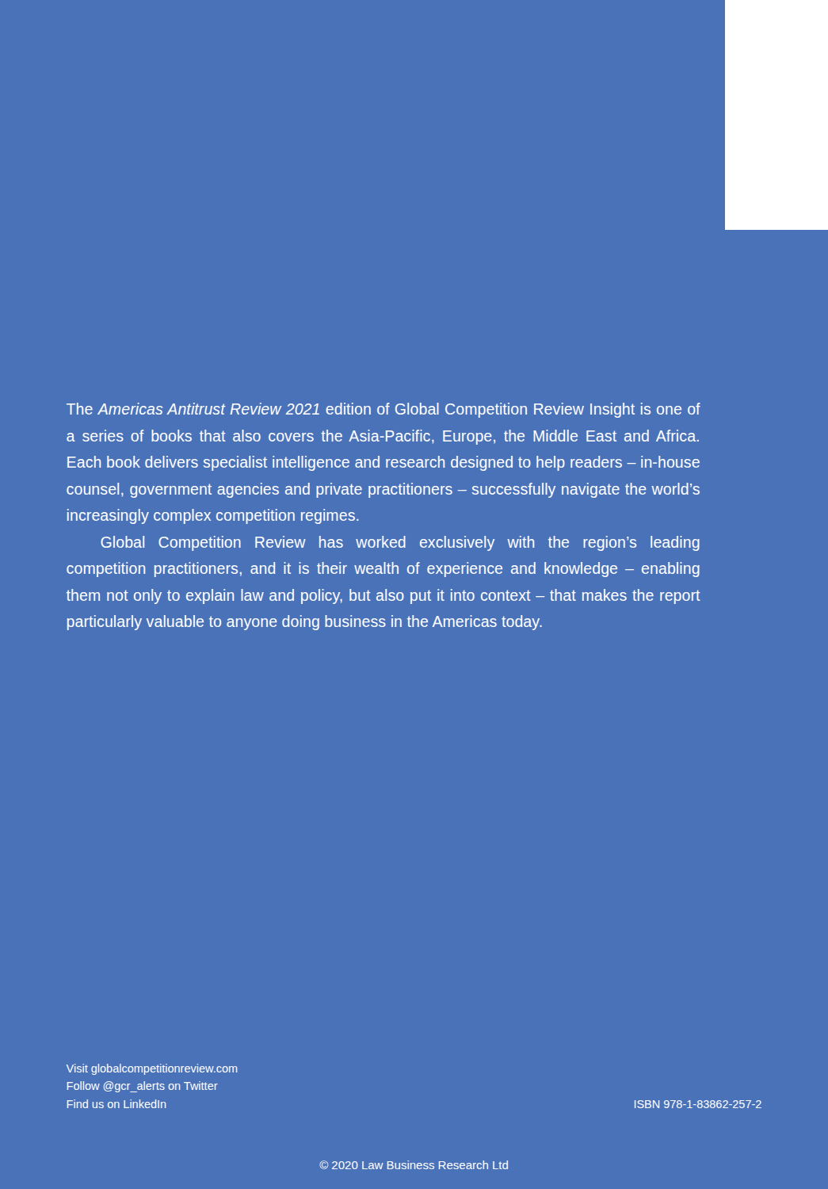The Americas Antitrust Review 2021 edition of Global Competition Review Insight is one of a series of books that also covers the Asia-Pacific, Europe, the Middle East and Africa. Each book delivers specialist intelligence and research designed to help readers – in-house counsel, government agencies and private practitioners – successfully navigate the world’s increasingly complex competition regimes.
Global Competition Review has worked exclusively with the region’s leading competition practitioners, and it is their wealth of experience and knowledge – enabling them not only to explain law and policy, but also put it into context – that makes the report particularly valuable to anyone doing business in the Americas today.
Visit globalcompetitionreview.com
Follow @gcr_alerts on Twitter
Find us on LinkedIn ISBN 978-1-83862-257-2
© 2020 Law Business Research Ltd